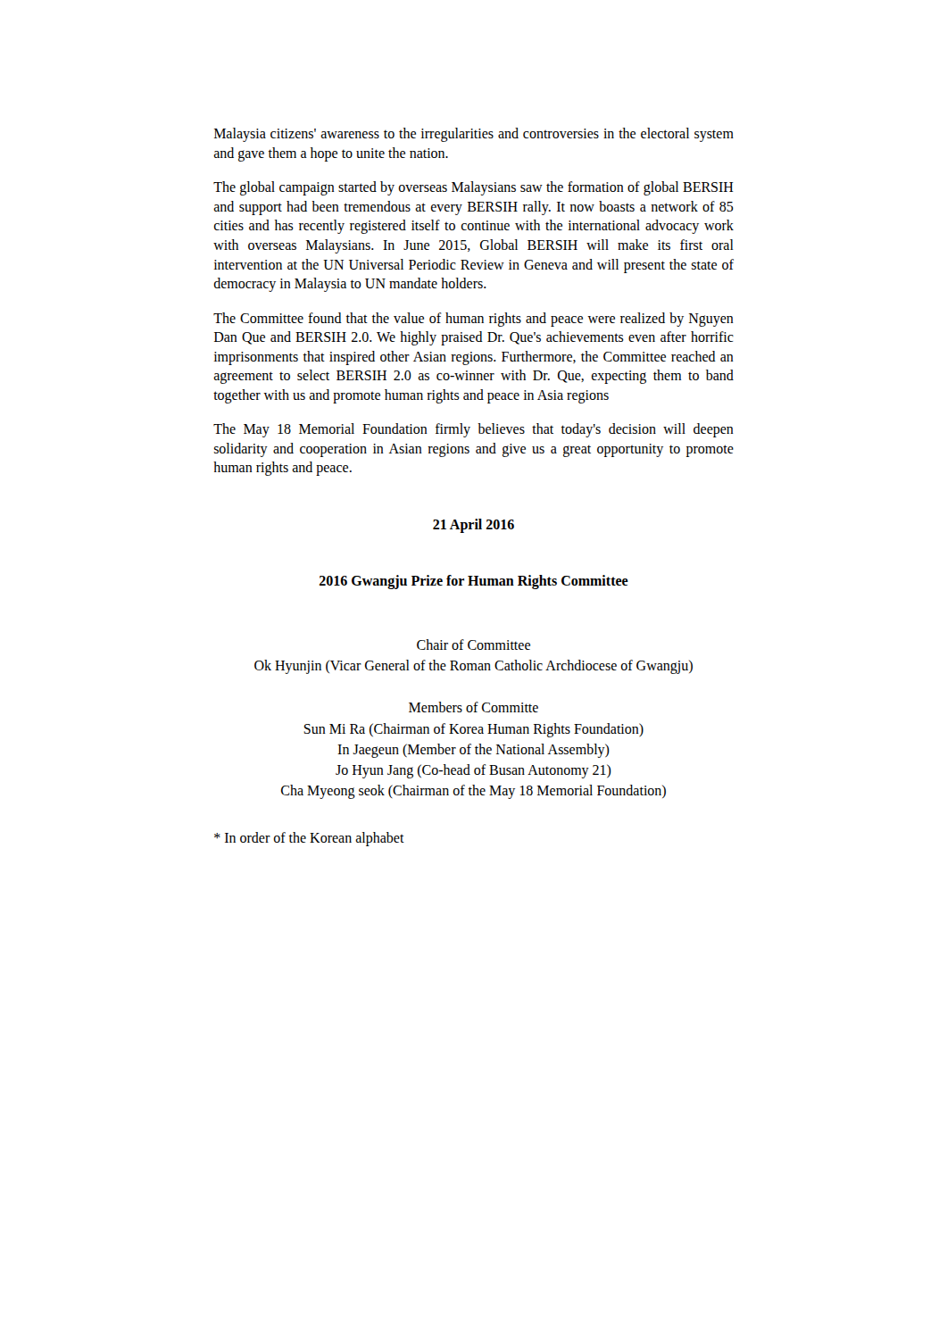Malaysia citizens' awareness to the irregularities and controversies in the electoral system and gave them a hope to unite the nation.
The global campaign started by overseas Malaysians saw the formation of global BERSIH and support had been tremendous at every BERSIH rally. It now boasts a network of 85 cities and has recently registered itself to continue with the international advocacy work with overseas Malaysians. In June 2015, Global BERSIH will make its first oral intervention at the UN Universal Periodic Review in Geneva and will present the state of democracy in Malaysia to UN mandate holders.
The Committee found that the value of human rights and peace were realized by Nguyen Dan Que and BERSIH 2.0. We highly praised Dr. Que's achievements even after horrific imprisonments that inspired other Asian regions. Furthermore, the Committee reached an agreement to select BERSIH 2.0 as co-winner with Dr. Que, expecting them to band together with us and promote human rights and peace in Asia regions
The May 18 Memorial Foundation firmly believes that today's decision will deepen solidarity and cooperation in Asian regions and give us a great opportunity to promote human rights and peace.
21 April 2016
2016 Gwangju Prize for Human Rights Committee
Chair of Committee
Ok Hyunjin (Vicar General of the Roman Catholic Archdiocese of Gwangju)
Members of Committe
Sun Mi Ra (Chairman of Korea Human Rights Foundation)
In Jaegeun (Member of the National Assembly)
Jo Hyun Jang (Co-head of Busan Autonomy 21)
Cha Myeong seok (Chairman of the May 18 Memorial Foundation)
* In order of the Korean alphabet